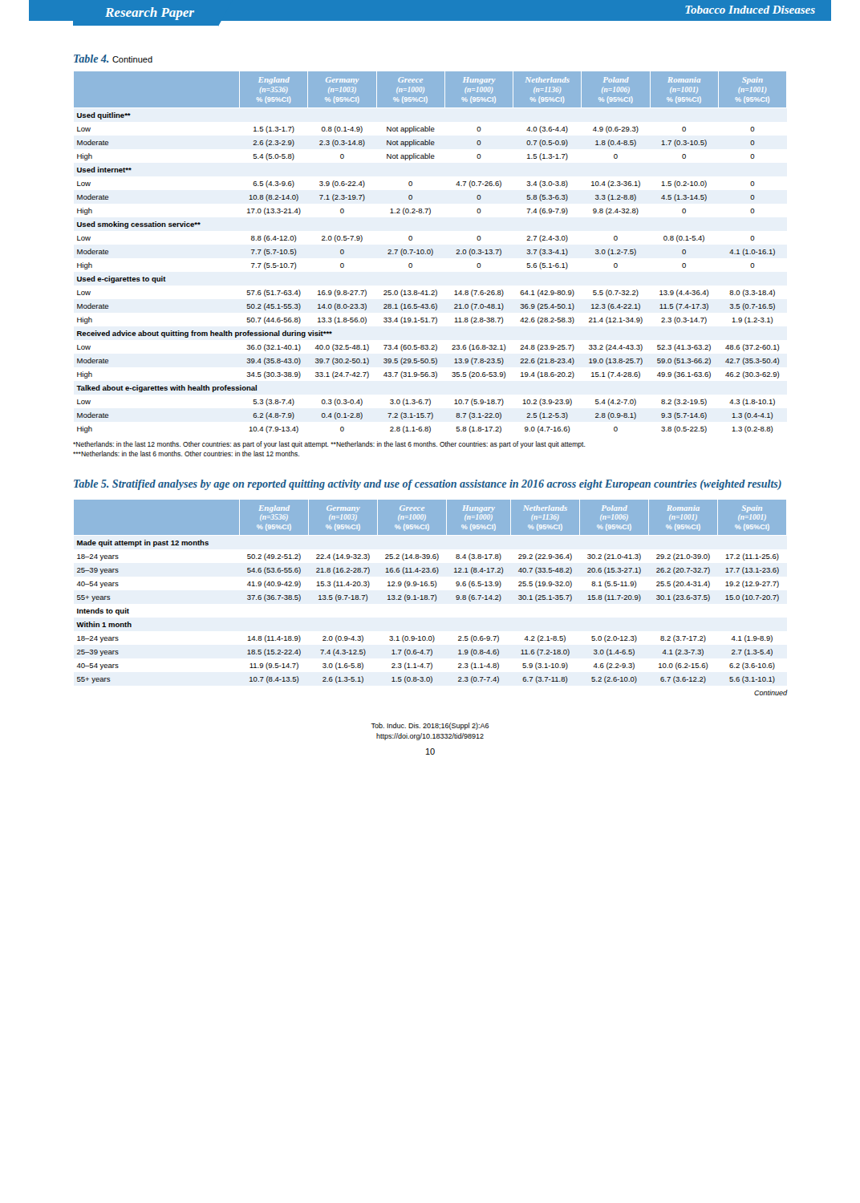Tobacco Induced Diseases
Research Paper
Table 4. Continued
| | England (n=3536) % (95%CI) | Germany (n=1003) % (95%CI) | Greece (n=1000) % (95%CI) | Hungary (n=1000) % (95%CI) | Netherlands (n=1136) % (95%CI) | Poland (n=1006) % (95%CI) | Romania (n=1001) % (95%CI) | Spain (n=1001) % (95%CI) |
| --- | --- | --- | --- | --- | --- | --- | --- | --- |
| Used quitline** |
| Low | 1.5 (1.3-1.7) | 0.8 (0.1-4.9) | Not applicable | 0 | 4.0 (3.6-4.4) | 4.9 (0.6-29.3) | 0 | 0 |
| Moderate | 2.6 (2.3-2.9) | 2.3 (0.3-14.8) | Not applicable | 0 | 0.7 (0.5-0.9) | 1.8 (0.4-8.5) | 1.7 (0.3-10.5) | 0 |
| High | 5.4 (5.0-5.8) | 0 | Not applicable | 0 | 1.5 (1.3-1.7) | 0 | 0 | 0 |
| Used internet** |
| Low | 6.5 (4.3-9.6) | 3.9 (0.6-22.4) | 0 | 4.7 (0.7-26.6) | 3.4 (3.0-3.8) | 10.4 (2.3-36.1) | 1.5 (0.2-10.0) | 0 |
| Moderate | 10.8 (8.2-14.0) | 7.1 (2.3-19.7) | 0 | 0 | 5.8 (5.3-6.3) | 3.3 (1.2-8.8) | 4.5 (1.3-14.5) | 0 |
| High | 17.0 (13.3-21.4) | 0 | 1.2 (0.2-8.7) | 0 | 7.4 (6.9-7.9) | 9.8 (2.4-32.8) | 0 | 0 |
| Used smoking cessation service** |
| Low | 8.8 (6.4-12.0) | 2.0 (0.5-7.9) | 0 | 0 | 2.7 (2.4-3.0) | 0 | 0.8 (0.1-5.4) | 0 |
| Moderate | 7.7 (5.7-10.5) | 0 | 2.7 (0.7-10.0) | 2.0 (0.3-13.7) | 3.7 (3.3-4.1) | 3.0 (1.2-7.5) | 0 | 4.1 (1.0-16.1) |
| High | 7.7 (5.5-10.7) | 0 | 0 | 0 | 5.6 (5.1-6.1) | 0 | 0 | 0 |
| Used e-cigarettes to quit |
| Low | 57.6 (51.7-63.4) | 16.9 (9.8-27.7) | 25.0 (13.8-41.2) | 14.8 (7.6-26.8) | 64.1 (42.9-80.9) | 5.5 (0.7-32.2) | 13.9 (4.4-36.4) | 8.0 (3.3-18.4) |
| Moderate | 50.2 (45.1-55.3) | 14.0 (8.0-23.3) | 28.1 (16.5-43.6) | 21.0 (7.0-48.1) | 36.9 (25.4-50.1) | 12.3 (6.4-22.1) | 11.5 (7.4-17.3) | 3.5 (0.7-16.5) |
| High | 50.7 (44.6-56.8) | 13.3 (1.8-56.0) | 33.4 (19.1-51.7) | 11.8 (2.8-38.7) | 42.6 (28.2-58.3) | 21.4 (12.1-34.9) | 2.3 (0.3-14.7) | 1.9 (1.2-3.1) |
| Received advice about quitting from health professional during visit*** |
| Low | 36.0 (32.1-40.1) | 40.0 (32.5-48.1) | 73.4 (60.5-83.2) | 23.6 (16.8-32.1) | 24.8 (23.9-25.7) | 33.2 (24.4-43.3) | 52.3 (41.3-63.2) | 48.6 (37.2-60.1) |
| Moderate | 39.4 (35.8-43.0) | 39.7 (30.2-50.1) | 39.5 (29.5-50.5) | 13.9 (7.8-23.5) | 22.6 (21.8-23.4) | 19.0 (13.8-25.7) | 59.0 (51.3-66.2) | 42.7 (35.3-50.4) |
| High | 34.5 (30.3-38.9) | 33.1 (24.7-42.7) | 43.7 (31.9-56.3) | 35.5 (20.6-53.9) | 19.4 (18.6-20.2) | 15.1 (7.4-28.6) | 49.9 (36.1-63.6) | 46.2 (30.3-62.9) |
| Talked about e-cigarettes with health professional |
| Low | 5.3 (3.8-7.4) | 0.3 (0.3-0.4) | 3.0 (1.3-6.7) | 10.7 (5.9-18.7) | 10.2 (3.9-23.9) | 5.4 (4.2-7.0) | 8.2 (3.2-19.5) | 4.3 (1.8-10.1) |
| Moderate | 6.2 (4.8-7.9) | 0.4 (0.1-2.8) | 7.2 (3.1-15.7) | 8.7 (3.1-22.0) | 2.5 (1.2-5.3) | 2.8 (0.9-8.1) | 9.3 (5.7-14.6) | 1.3 (0.4-4.1) |
| High | 10.4 (7.9-13.4) | 0 | 2.8 (1.1-6.8) | 5.8 (1.8-17.2) | 9.0 (4.7-16.6) | 0 | 3.8 (0.5-22.5) | 1.3 (0.2-8.8) |
*Netherlands: in the last 12 months. Other countries: as part of your last quit attempt. **Netherlands: in the last 6 months. Other countries: as part of your last quit attempt.
***Netherlands: in the last 6 months. Other countries: in the last 12 months.
Table 5. Stratified analyses by age on reported quitting activity and use of cessation assistance in 2016 across eight European countries (weighted results)
| | England (n=3536) % (95%CI) | Germany (n=1003) % (95%CI) | Greece (n=1000) % (95%CI) | Hungary (n=1000) % (95%CI) | Netherlands (n=1136) % (95%CI) | Poland (n=1006) % (95%CI) | Romania (n=1001) % (95%CI) | Spain (n=1001) % (95%CI) |
| --- | --- | --- | --- | --- | --- | --- | --- | --- |
| Made quit attempt in past 12 months |
| 18–24 years | 50.2 (49.2-51.2) | 22.4 (14.9-32.3) | 25.2 (14.8-39.6) | 8.4 (3.8-17.8) | 29.2 (22.9-36.4) | 30.2 (21.0-41.3) | 29.2 (21.0-39.0) | 17.2 (11.1-25.6) |
| 25–39 years | 54.6 (53.6-55.6) | 21.8 (16.2-28.7) | 16.6 (11.4-23.6) | 12.1 (8.4-17.2) | 40.7 (33.5-48.2) | 20.6 (15.3-27.1) | 26.2 (20.7-32.7) | 17.7 (13.1-23.6) |
| 40–54 years | 41.9 (40.9-42.9) | 15.3 (11.4-20.3) | 12.9 (9.9-16.5) | 9.6 (6.5-13.9) | 25.5 (19.9-32.0) | 8.1 (5.5-11.9) | 25.5 (20.4-31.4) | 19.2 (12.9-27.7) |
| 55+ years | 37.6 (36.7-38.5) | 13.5 (9.7-18.7) | 13.2 (9.1-18.7) | 9.8 (6.7-14.2) | 30.1 (25.1-35.7) | 15.8 (11.7-20.9) | 30.1 (23.6-37.5) | 15.0 (10.7-20.7) |
| Intends to quit |
| Within 1 month |
| 18–24 years | 14.8 (11.4-18.9) | 2.0 (0.9-4.3) | 3.1 (0.9-10.0) | 2.5 (0.6-9.7) | 4.2 (2.1-8.5) | 5.0 (2.0-12.3) | 8.2 (3.7-17.2) | 4.1 (1.9-8.9) |
| 25–39 years | 18.5 (15.2-22.4) | 7.4 (4.3-12.5) | 1.7 (0.6-4.7) | 1.9 (0.8-4.6) | 11.6 (7.2-18.0) | 3.0 (1.4-6.5) | 4.1 (2.3-7.3) | 2.7 (1.3-5.4) |
| 40–54 years | 11.9 (9.5-14.7) | 3.0 (1.6-5.8) | 2.3 (1.1-4.7) | 2.3 (1.1-4.8) | 5.9 (3.1-10.9) | 4.6 (2.2-9.3) | 10.0 (6.2-15.6) | 6.2 (3.6-10.6) |
| 55+ years | 10.7 (8.4-13.5) | 2.6 (1.3-5.1) | 1.5 (0.8-3.0) | 2.3 (0.7-7.4) | 6.7 (3.7-11.8) | 5.2 (2.6-10.0) | 6.7 (3.6-12.2) | 5.6 (3.1-10.1) |
Continued
Tob. Induc. Dis. 2018;16(Suppl 2):A6
https://doi.org/10.18332/tid/98912
10